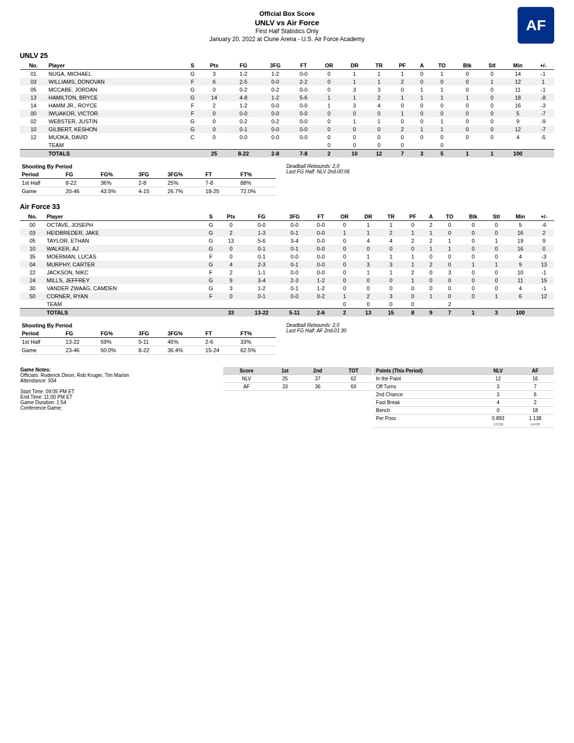AF
Official Box Score
UNLV vs Air Force
First Half Statistics Only
January 20, 2022 at Clune Arena - U.S. Air Force Academy
UNLV 25
| No. | Player | S | Pts | FG | 3FG | FT | OR | DR | TR | PF | A | TO | Blk | Stl | Min | +/- |
| --- | --- | --- | --- | --- | --- | --- | --- | --- | --- | --- | --- | --- | --- | --- | --- | --- |
| 01 | NUGA, MICHAEL | G | 3 | 1-2 | 1-2 | 0-0 | 0 | 1 | 1 | 1 | 0 | 1 | 0 | 0 | 14 | -1 |
| 03 | WILLIAMS, DONOVAN | F | 6 | 2-5 | 0-0 | 2-2 | 0 | 1 | 1 | 2 | 0 | 0 | 0 | 1 | 12 | 1 |
| 05 | MCCABE, JORDAN | G | 0 | 0-2 | 0-2 | 0-0 | 0 | 3 | 3 | 0 | 1 | 1 | 0 | 0 | 11 | -1 |
| 13 | HAMILTON, BRYCE | G | 14 | 4-8 | 1-2 | 5-6 | 1 | 1 | 2 | 1 | 1 | 1 | 1 | 0 | 18 | -8 |
| 14 | HAMM JR., ROYCE | F | 2 | 1-2 | 0-0 | 0-0 | 1 | 3 | 4 | 0 | 0 | 0 | 0 | 0 | 16 | -3 |
| 00 | IWUAKOR, VICTOR | F | 0 | 0-0 | 0-0 | 0-0 | 0 | 0 | 0 | 1 | 0 | 0 | 0 | 0 | 5 | -7 |
| 02 | WEBSTER, JUSTIN | G | 0 | 0-2 | 0-2 | 0-0 | 0 | 1 | 1 | 0 | 0 | 1 | 0 | 0 | 9 | -9 |
| 10 | GILBERT, KESHON | G | 0 | 0-1 | 0-0 | 0-0 | 0 | 0 | 0 | 2 | 1 | 1 | 0 | 0 | 12 | -7 |
| 12 | MUOKA, DAVID | C | 0 | 0-0 | 0-0 | 0-0 | 0 | 0 | 0 | 0 | 0 | 0 | 0 | 0 | 4 | -5 |
| | TEAM | | | | | | 0 | 0 | 0 | 0 | | 0 | | | | |
| | TOTALS | | 25 | 8-22 | 2-8 | 7-8 | 2 | 10 | 12 | 7 | 3 | 5 | 1 | 1 | 100 | |
| Shooting By Period |
| --- |
| Period | FG | FG% | 3FG | 3FG% | FT | FT% |
| 1st Half | 8-22 | 36% | 2-8 | 25% | 7-8 | 88% |
| Game | 20-46 | 43.5% | 4-15 | 26.7% | 18-25 | 72.0% |
Deadball Rebounds: 2,0
Last FG Half: NLV 2nd-00:06
Air Force 33
| No. | Player | S | Pts | FG | 3FG | FT | OR | DR | TR | PF | A | TO | Blk | Stl | Min | +/- |
| --- | --- | --- | --- | --- | --- | --- | --- | --- | --- | --- | --- | --- | --- | --- | --- | --- |
| 00 | OCTAVE, JOSEPH | G | 0 | 0-0 | 0-0 | 0-0 | 0 | 1 | 1 | 0 | 2 | 0 | 0 | 0 | 5 | -6 |
| 03 | HEIDBREDER, JAKE | G | 2 | 1-3 | 0-1 | 0-0 | 1 | 1 | 2 | 1 | 1 | 0 | 0 | 0 | 16 | 2 |
| 05 | TAYLOR, ETHAN | G | 13 | 5-6 | 3-4 | 0-0 | 0 | 4 | 4 | 2 | 2 | 1 | 0 | 1 | 19 | 9 |
| 10 | WALKER, AJ | G | 0 | 0-1 | 0-1 | 0-0 | 0 | 0 | 0 | 0 | 1 | 1 | 0 | 0 | 16 | 0 |
| 35 | MOERMAN, LUCAS | F | 0 | 0-1 | 0-0 | 0-0 | 0 | 1 | 1 | 1 | 0 | 0 | 0 | 0 | 4 | -3 |
| 04 | MURPHY, CARTER | G | 4 | 2-3 | 0-1 | 0-0 | 0 | 3 | 3 | 1 | 2 | 0 | 1 | 1 | 9 | 13 |
| 22 | JACKSON, NIKC | F | 2 | 1-1 | 0-0 | 0-0 | 0 | 1 | 1 | 2 | 0 | 3 | 0 | 0 | 10 | -1 |
| 24 | MILLS, JEFFREY | G | 9 | 3-4 | 2-3 | 1-2 | 0 | 0 | 0 | 1 | 0 | 0 | 0 | 0 | 11 | 15 |
| 30 | VANDER ZWAAG, CAMDEN | G | 3 | 1-2 | 0-1 | 1-2 | 0 | 0 | 0 | 0 | 0 | 0 | 0 | 0 | 4 | -1 |
| 50 | CORNER, RYAN | F | 0 | 0-1 | 0-0 | 0-2 | 1 | 2 | 3 | 0 | 1 | 0 | 0 | 1 | 6 | 12 |
| | TEAM | | | | | | 0 | 0 | 0 | 0 | | 2 | | | | |
| | TOTALS | | 33 | 13-22 | 5-11 | 2-6 | 2 | 13 | 15 | 8 | 9 | 7 | 1 | 3 | 100 | |
| Shooting By Period |
| --- |
| Period | FG | FG% | 3FG | 3FG% | FT | FT% |
| 1st Half | 13-22 | 59% | 5-11 | 45% | 2-6 | 33% |
| Game | 23-46 | 50.0% | 8-22 | 36.4% | 15-24 | 62.5% |
Deadball Rebounds: 2,0
Last FG Half: AF 2nd-01:30
| Game Notes: Officials: Roderick Dixon, Rob Kruger, Tim Marion Attendance: 934 Start Time: 09:05 PM ET End Time: 11:00 PM ET Game Duration: 1:54 Conference Game; | / Score / 1st / 2nd / TOT / / --- / --- / --- / --- / / NLV / 25 / 37 / 62 / / AF / 33 / 36 / 69 / | / Points (This Period) / NLV / AF / / --- / --- / --- / / In the Paint / 12 / 16 / / Off Turns / 3 / 7 / / 2nd Chance / 3 / 6 / / Fast Break / 4 / 2 / / Bench / 0 / 18 / / Per Poss / 0.893 12/28 / 1.138 14/29 / |